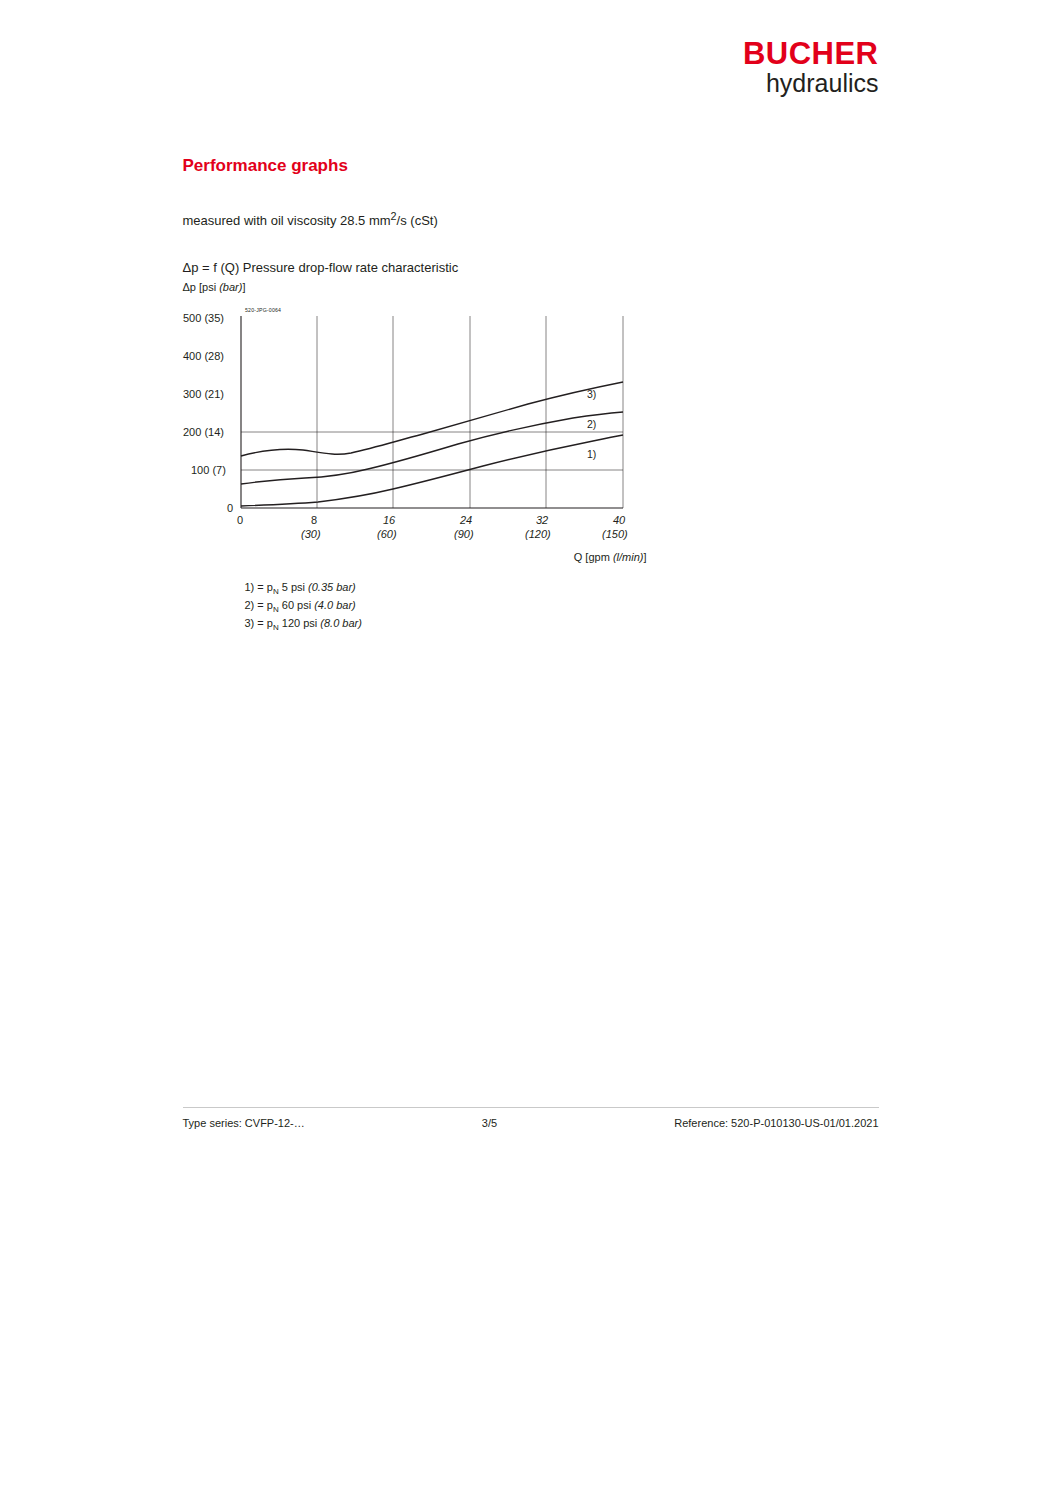BUCHER
hydraulics
Performance graphs
measured with oil viscosity 28.5 mm2/s (cSt)
Δp = f (Q) Pressure drop-flow rate characteristic
Δp [psi (bar)]
520-JPG-0064 500 (35) 400 (28) 300 (21) 200 (14) 100 (7) 0 3) 2) 1) 0 8 (30) 16 (60) 24 (90) 32 (120) 40 (150)
Q [gpm (l/min)]
1) = pN 5 psi (0.35 bar)
2) = pN 60 psi (4.0 bar)
3) = pN 120 psi (8.0 bar)
Type series: CVFP-12-… 3/5 Reference: 520-P-010130-US-01/01.2021